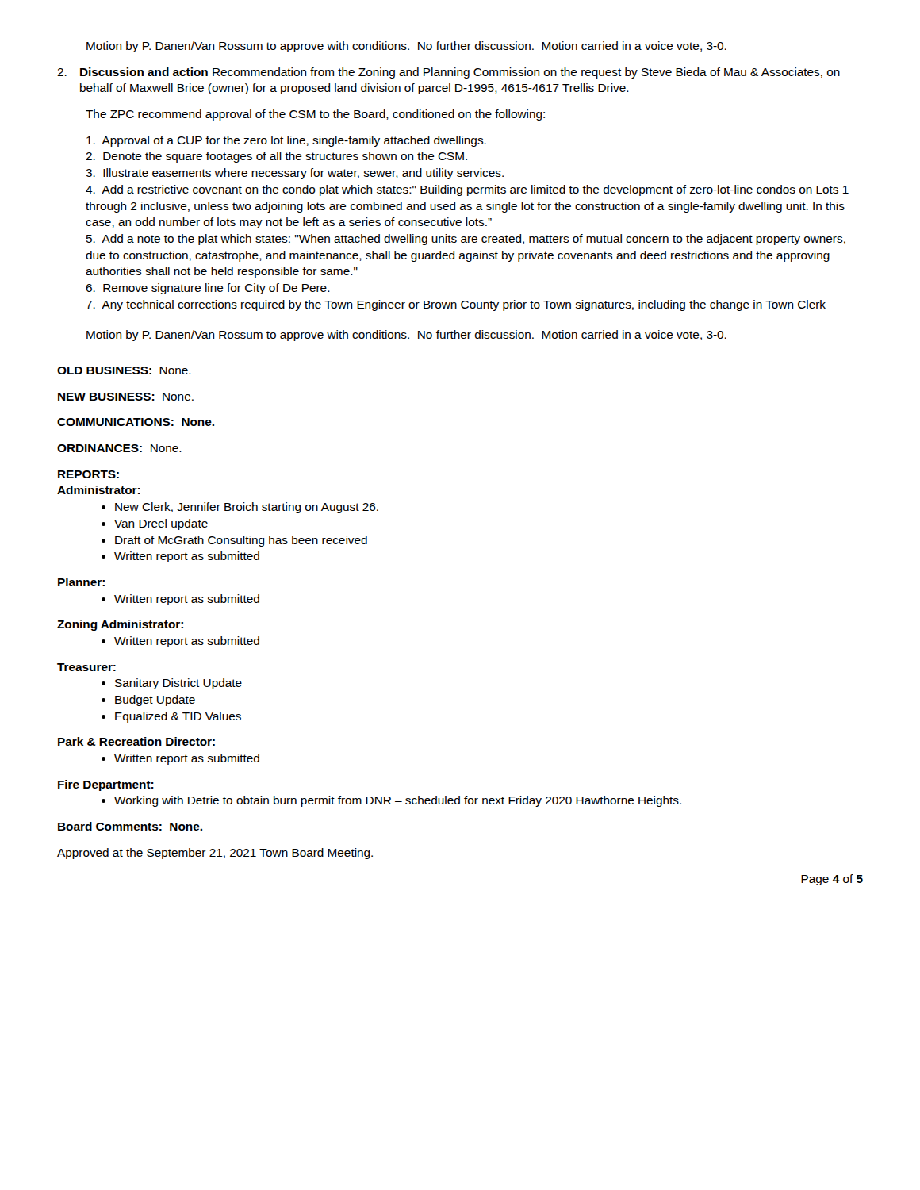Motion by P. Danen/Van Rossum to approve with conditions. No further discussion. Motion carried in a voice vote, 3-0.
2.
Discussion and action Recommendation from the Zoning and Planning Commission on the request by Steve Bieda of Mau & Associates, on behalf of Maxwell Brice (owner) for a proposed land division of parcel D-1995, 4615-4617 Trellis Drive.
The ZPC recommend approval of the CSM to the Board, conditioned on the following:
1. Approval of a CUP for the zero lot line, single-family attached dwellings.
2. Denote the square footages of all the structures shown on the CSM.
3. Illustrate easements where necessary for water, sewer, and utility services.
4. Add a restrictive covenant on the condo plat which states:" Building permits are limited to the development of zero-lot-line condos on Lots 1 through 2 inclusive, unless two adjoining lots are combined and used as a single lot for the construction of a single-family dwelling unit. In this case, an odd number of lots may not be left as a series of consecutive lots.”
5. Add a note to the plat which states: "When attached dwelling units are created, matters of mutual concern to the adjacent property owners, due to construction, catastrophe, and maintenance, shall be guarded against by private covenants and deed restrictions and the approving authorities shall not be held responsible for same."
6. Remove signature line for City of De Pere.
7. Any technical corrections required by the Town Engineer or Brown County prior to Town signatures, including the change in Town Clerk
Motion by P. Danen/Van Rossum to approve with conditions. No further discussion. Motion carried in a voice vote, 3-0.
OLD BUSINESS: None.
NEW BUSINESS: None.
COMMUNICATIONS: None.
ORDINANCES: None.
REPORTS:
Administrator:
New Clerk, Jennifer Broich starting on August 26.
Van Dreel update
Draft of McGrath Consulting has been received
Written report as submitted
Planner:
Written report as submitted
Zoning Administrator:
Written report as submitted
Treasurer:
Sanitary District Update
Budget Update
Equalized & TID Values
Park & Recreation Director:
Written report as submitted
Fire Department:
Working with Detrie to obtain burn permit from DNR – scheduled for next Friday 2020 Hawthorne Heights.
Board Comments: None.
Approved at the September 21, 2021 Town Board Meeting.
Page 4 of 5